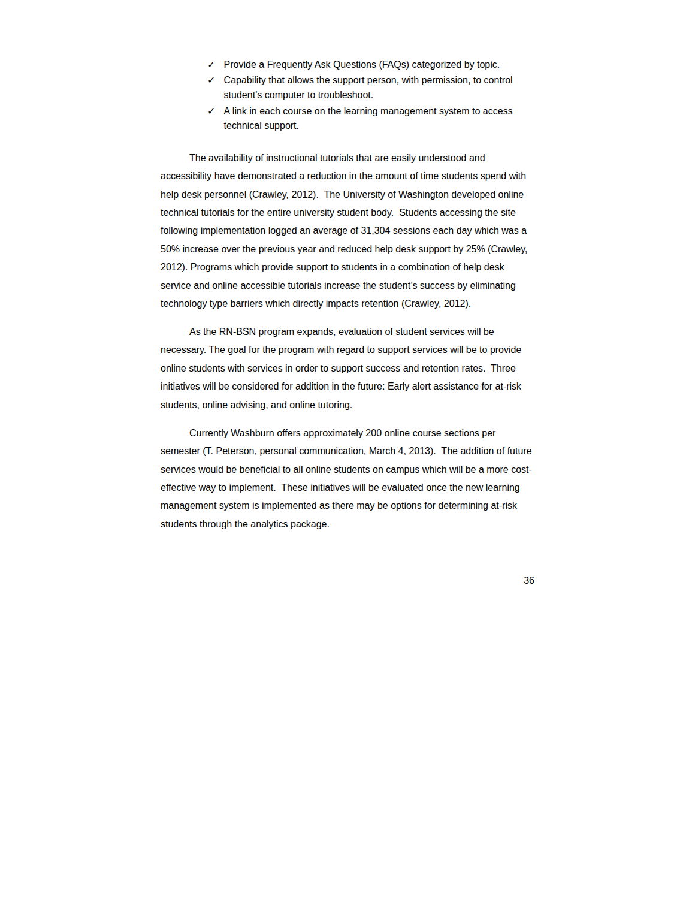Provide a Frequently Ask Questions (FAQs) categorized by topic.
Capability that allows the support person, with permission, to control student’s computer to troubleshoot.
A link in each course on the learning management system to access technical support.
The availability of instructional tutorials that are easily understood and accessibility have demonstrated a reduction in the amount of time students spend with help desk personnel (Crawley, 2012). The University of Washington developed online technical tutorials for the entire university student body. Students accessing the site following implementation logged an average of 31,304 sessions each day which was a 50% increase over the previous year and reduced help desk support by 25% (Crawley, 2012). Programs which provide support to students in a combination of help desk service and online accessible tutorials increase the student’s success by eliminating technology type barriers which directly impacts retention (Crawley, 2012).
As the RN-BSN program expands, evaluation of student services will be necessary. The goal for the program with regard to support services will be to provide online students with services in order to support success and retention rates. Three initiatives will be considered for addition in the future: Early alert assistance for at-risk students, online advising, and online tutoring.
Currently Washburn offers approximately 200 online course sections per semester (T. Peterson, personal communication, March 4, 2013). The addition of future services would be beneficial to all online students on campus which will be a more cost-effective way to implement. These initiatives will be evaluated once the new learning management system is implemented as there may be options for determining at-risk students through the analytics package.
36